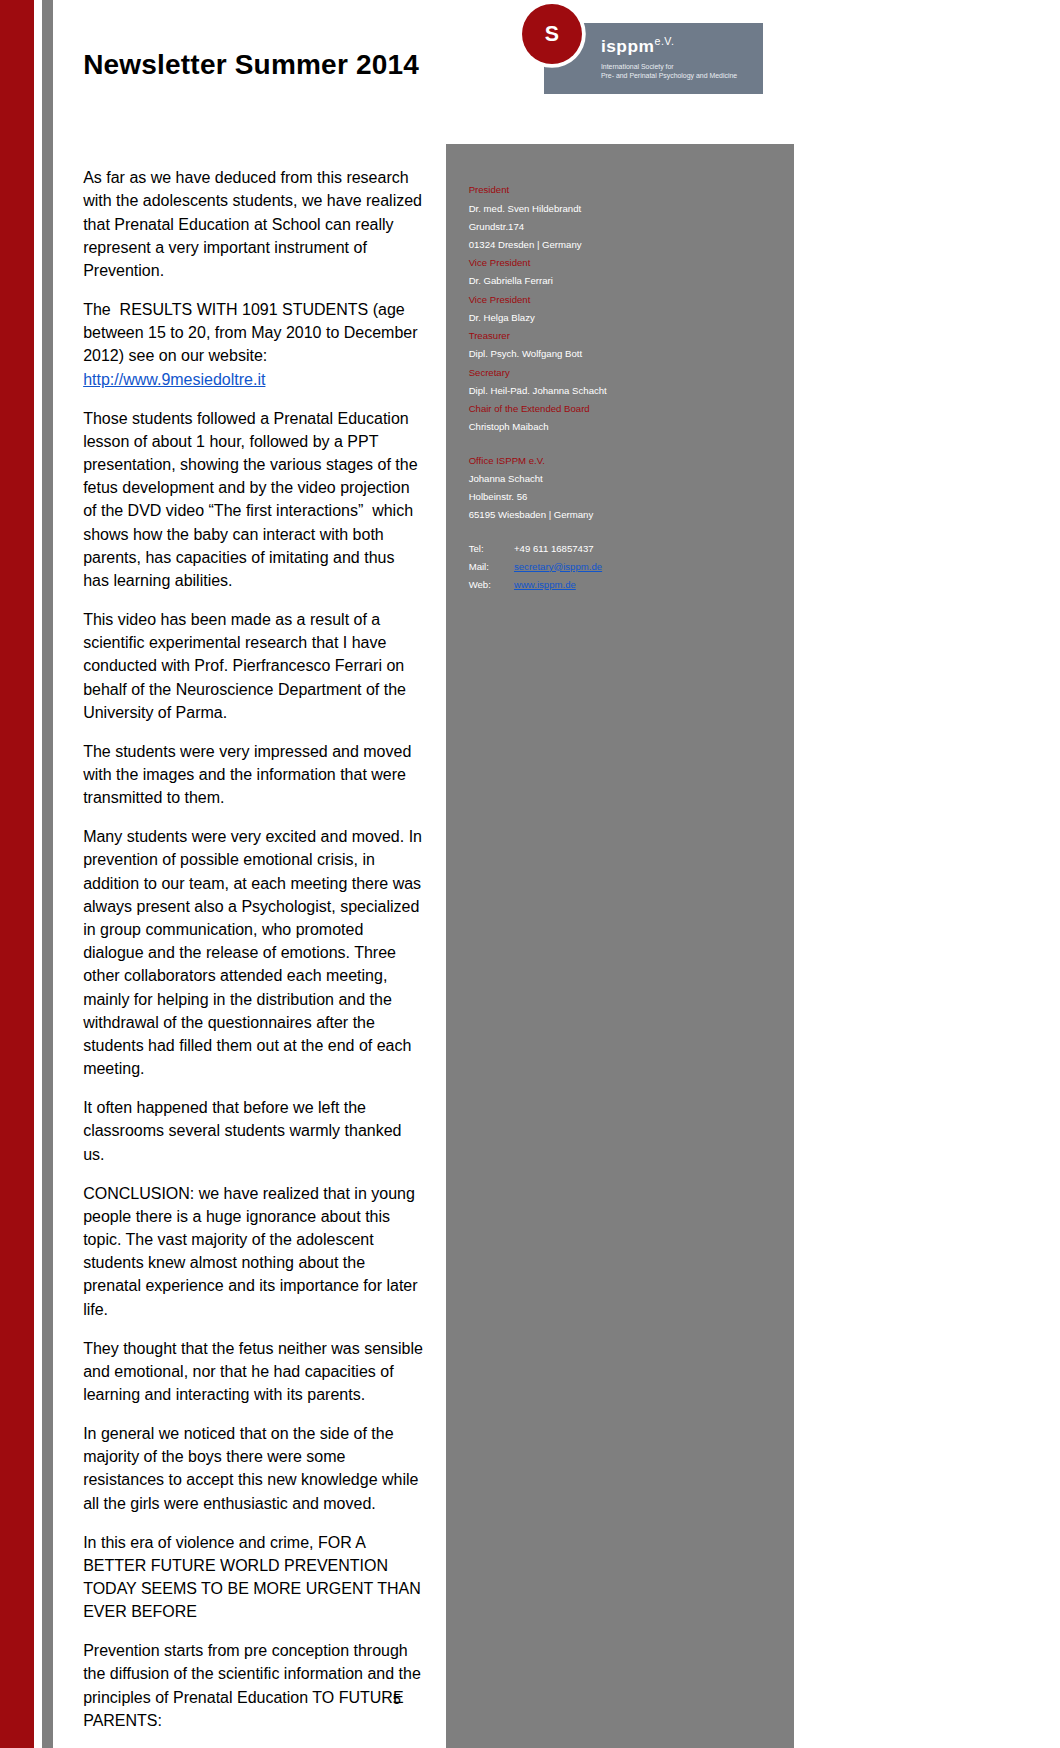Newsletter Summer 2014
S
isppme.V.
International Society for
Pre- and Perinatal Psychology and Medicine
As far as we have deduced from this research with the adolescents students, we have realized that Prenatal Education at School can really represent a very important instrument of Prevention.
The RESULTS WITH 1091 STUDENTS (age between 15 to 20, from May 2010 to December 2012) see on our website: http://www.9mesiedoltre.it
Those students followed a Prenatal Education lesson of about 1 hour, followed by a PPT presentation, showing the various stages of the fetus development and by the video projection of the DVD video “The first interactions” which shows how the baby can interact with both parents, has capacities of imitating and thus has learning abilities.
This video has been made as a result of a scientific experimental research that I have conducted with Prof. Pierfrancesco Ferrari on behalf of the Neuroscience Department of the University of Parma.
The students were very impressed and moved with the images and the information that were transmitted to them.
Many students were very excited and moved. In prevention of possible emotional crisis, in addition to our team, at each meeting there was always present also a Psychologist, specialized in group communication, who promoted dialogue and the release of emotions. Three other collaborators attended each meeting, mainly for helping in the distribution and the withdrawal of the questionnaires after the students had filled them out at the end of each meeting.
It often happened that before we left the classrooms several students warmly thanked us.
CONCLUSION: we have realized that in young people there is a huge ignorance about this topic. The vast majority of the adolescent students knew almost nothing about the prenatal experience and its importance for later life.
They thought that the fetus neither was sensible and emotional, nor that he had capacities of learning and interacting with its parents.
In general we noticed that on the side of the majority of the boys there were some resistances to accept this new knowledge while all the girls were enthusiastic and moved.
In this era of violence and crime, FOR A BETTER FUTURE WORLD PREVENTION TODAY SEEMS TO BE MORE URGENT THAN EVER BEFORE
Prevention starts from pre conception through the diffusion of the scientific information and the principles of Prenatal Education TO FUTURE PARENTS:
President
Dr. med. Sven Hildebrandt
Grundstr.174
01324 Dresden | Germany
Vice President
Dr. Gabriella Ferrari
Vice President
Dr. Helga Blazy
Treasurer
Dipl. Psych. Wolfgang Bott
Secretary
Dipl. Heil-Päd. Johanna Schacht
Chair of the Extended Board
Christoph Maibach
Office ISPPM e.V.
Johanna Schacht
Holbeinstr. 56
65195 Wiesbaden | Germany
Tel:+49 611 16857437
Mail: secretary@isppm.de
Web: www.isppm.de
5